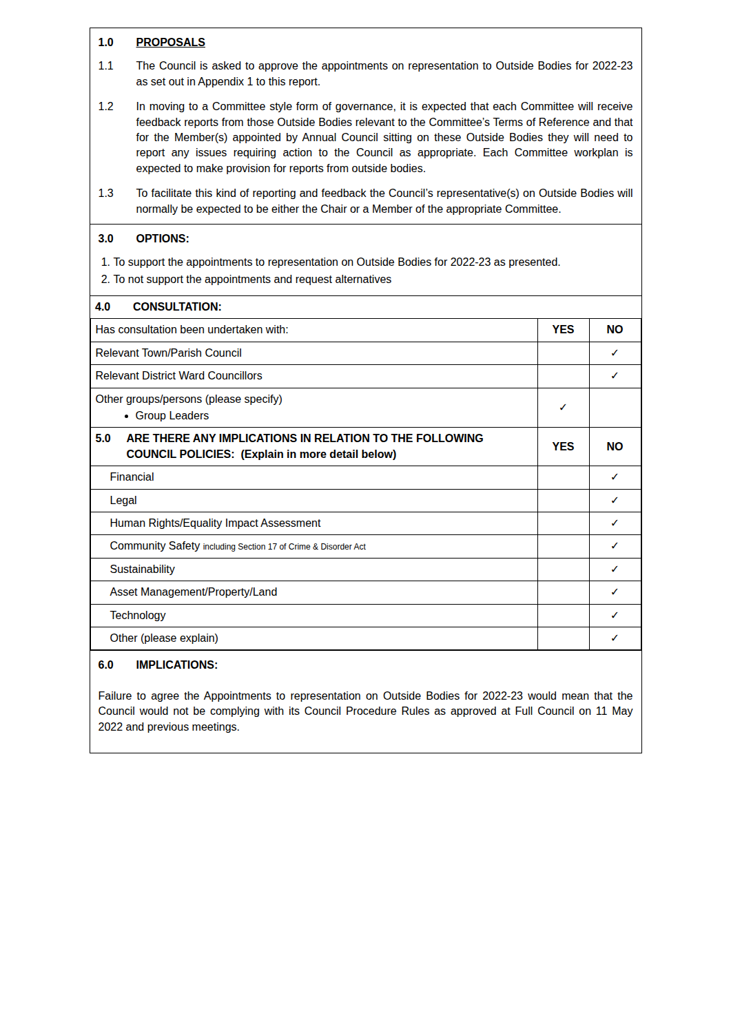1.0
PROPOSALS
1.1
The Council is asked to approve the appointments on representation to Outside Bodies for 2022-23 as set out in Appendix 1 to this report.
1.2
In moving to a Committee style form of governance, it is expected that each Committee will receive feedback reports from those Outside Bodies relevant to the Committee’s Terms of Reference and that for the Member(s) appointed by Annual Council sitting on these Outside Bodies they will need to report any issues requiring action to the Council as appropriate. Each Committee workplan is expected to make provision for reports from outside bodies.
1.3
To facilitate this kind of reporting and feedback the Council’s representative(s) on Outside Bodies will normally be expected to be either the Chair or a Member of the appropriate Committee.
3.0
OPTIONS:
To support the appointments to representation on Outside Bodies for 2022-23 as presented.
To not support the appointments and request alternatives
| / 4.0 / CONSULTATION: / |
| Has consultation been undertaken with: | YES | NO |
| Relevant Town/Parish Council | | ✓ |
| Relevant District Ward Councillors | | ✓ |
| Other groups/persons (please specify) Group Leaders | ✓ | |
| / 5.0 / ARE THERE ANY IMPLICATIONS IN RELATION TO THE FOLLOWING COUNCIL POLICIES: (Explain in more detail below) / | YES | NO |
| Financial | | ✓ |
| Legal | | ✓ |
| Human Rights/Equality Impact Assessment | | ✓ |
| Community Safety including Section 17 of Crime & Disorder Act | | ✓ |
| Sustainability | | ✓ |
| Asset Management/Property/Land | | ✓ |
| Technology | | ✓ |
| Other (please explain) | | ✓ |
6.0
IMPLICATIONS:
Failure to agree the Appointments to representation on Outside Bodies for 2022-23 would mean that the Council would not be complying with its Council Procedure Rules as approved at Full Council on 11 May 2022 and previous meetings.